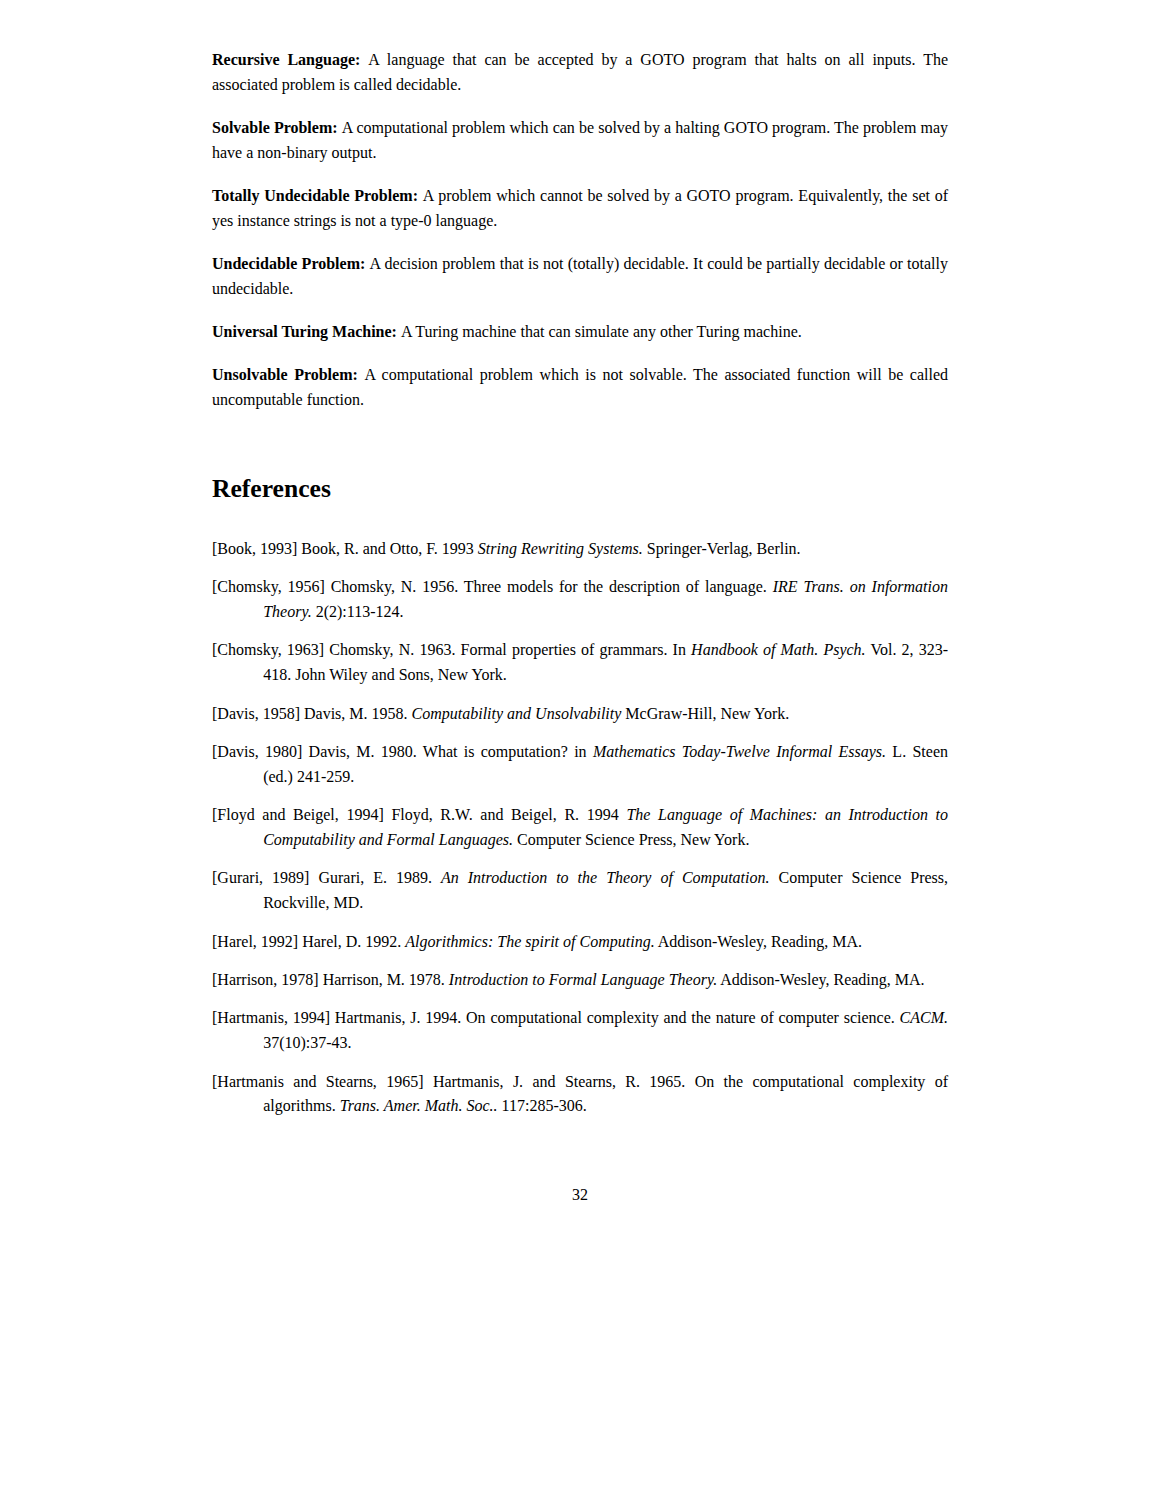Recursive Language:
A language that can be accepted by a GOTO program that halts on all inputs. The associated problem is called decidable.
Solvable Problem:
A computational problem which can be solved by a halting GOTO program. The problem may have a non-binary output.
Totally Undecidable Problem:
A problem which cannot be solved by a GOTO program. Equivalently, the set of yes instance strings is not a type-0 language.
Undecidable Problem:
A decision problem that is not (totally) decidable. It could be partially decidable or totally undecidable.
Universal Turing Machine:
A Turing machine that can simulate any other Turing machine.
Unsolvable Problem:
A computational problem which is not solvable. The associated function will be called uncomputable function.
References
[Book, 1993] Book, R. and Otto, F. 1993 String Rewriting Systems. Springer-Verlag, Berlin.
[Chomsky, 1956] Chomsky, N. 1956. Three models for the description of language. IRE Trans. on Information Theory. 2(2):113-124.
[Chomsky, 1963] Chomsky, N. 1963. Formal properties of grammars. In Handbook of Math. Psych. Vol. 2, 323-418. John Wiley and Sons, New York.
[Davis, 1958] Davis, M. 1958. Computability and Unsolvability McGraw-Hill, New York.
[Davis, 1980] Davis, M. 1980. What is computation? in Mathematics Today-Twelve Informal Essays. L. Steen (ed.) 241-259.
[Floyd and Beigel, 1994] Floyd, R.W. and Beigel, R. 1994 The Language of Machines: an Introduction to Computability and Formal Languages. Computer Science Press, New York.
[Gurari, 1989] Gurari, E. 1989. An Introduction to the Theory of Computation. Computer Science Press, Rockville, MD.
[Harel, 1992] Harel, D. 1992. Algorithmics: The spirit of Computing. Addison-Wesley, Reading, MA.
[Harrison, 1978] Harrison, M. 1978. Introduction to Formal Language Theory. Addison-Wesley, Reading, MA.
[Hartmanis, 1994] Hartmanis, J. 1994. On computational complexity and the nature of computer science. CACM. 37(10):37-43.
[Hartmanis and Stearns, 1965] Hartmanis, J. and Stearns, R. 1965. On the computational complexity of algorithms. Trans. Amer. Math. Soc.. 117:285-306.
32